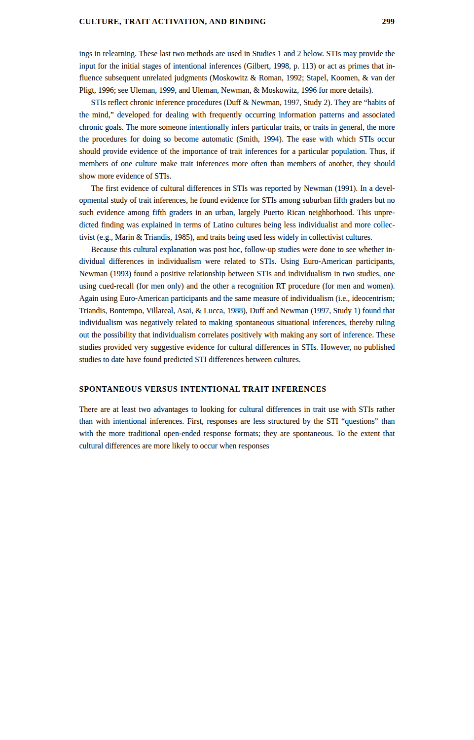Culture, Trait Activation, and Binding 299
ings in relearning. These last two methods are used in Studies 1 and 2 below. STIs may provide the input for the initial stages of intentional inferences (Gilbert, 1998, p. 113) or act as primes that influence subsequent unrelated judgments (Moskowitz & Roman, 1992; Stapel, Koomen, & van der Pligt, 1996; see Uleman, 1999, and Uleman, Newman, & Moskowitz, 1996 for more details).
STIs reflect chronic inference procedures (Duff & Newman, 1997, Study 2). They are “habits of the mind,” developed for dealing with frequently occurring information patterns and associated chronic goals. The more someone intentionally infers particular traits, or traits in general, the more the procedures for doing so become automatic (Smith, 1994). The ease with which STIs occur should provide evidence of the importance of trait inferences for a particular population. Thus, if members of one culture make trait inferences more often than members of another, they should show more evidence of STIs.
The first evidence of cultural differences in STIs was reported by Newman (1991). In a developmental study of trait inferences, he found evidence for STIs among suburban fifth graders but no such evidence among fifth graders in an urban, largely Puerto Rican neighborhood. This unpredicted finding was explained in terms of Latino cultures being less individualist and more collectivist (e.g., Marin & Triandis, 1985), and traits being used less widely in collectivist cultures.
Because this cultural explanation was post hoc, follow-up studies were done to see whether individual differences in individualism were related to STIs. Using Euro-American participants, Newman (1993) found a positive relationship between STIs and individualism in two studies, one using cued-recall (for men only) and the other a recognition RT procedure (for men and women). Again using Euro-American participants and the same measure of individualism (i.e., ideocentrism; Triandis, Bontempo, Villareal, Asai, & Lucca, 1988), Duff and Newman (1997, Study 1) found that individualism was negatively related to making spontaneous situational inferences, thereby ruling out the possibility that individualism correlates positively with making any sort of inference. These studies provided very suggestive evidence for cultural differences in STIs. However, no published studies to date have found predicted STI differences between cultures.
Spontaneous Versus Intentional Trait Inferences
There are at least two advantages to looking for cultural differences in trait use with STIs rather than with intentional inferences. First, responses are less structured by the STI “questions” than with the more traditional open-ended response formats; they are spontaneous. To the extent that cultural differences are more likely to occur when responses